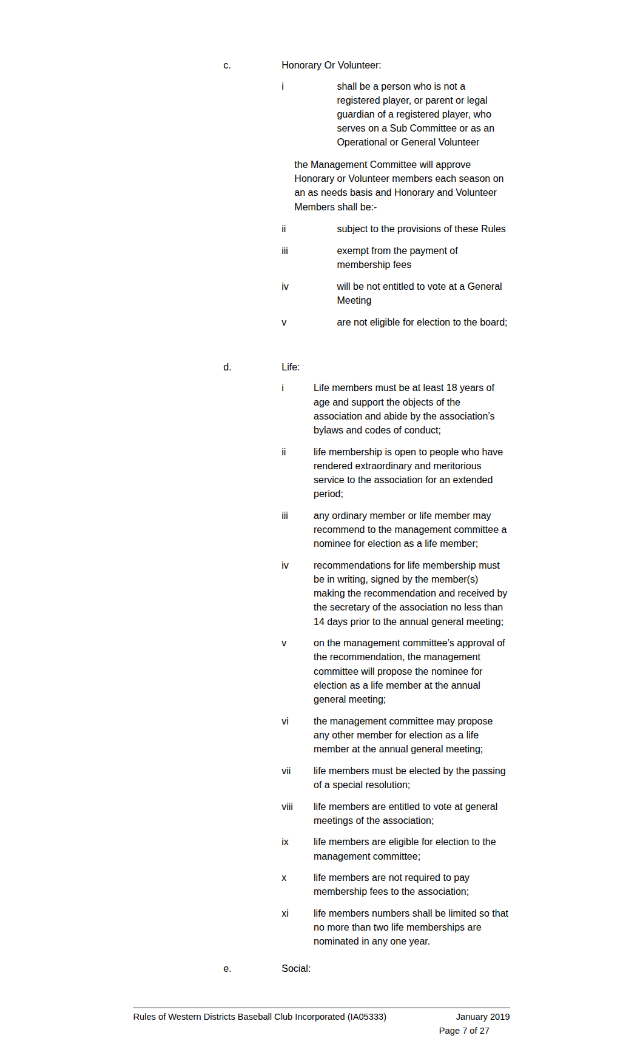c. Honorary Or Volunteer:
i shall be a person who is not a registered player, or parent or legal guardian of a registered player, who serves on a Sub Committee or as an Operational or General Volunteer
the Management Committee will approve Honorary or Volunteer members each season on an as needs basis and Honorary and Volunteer Members shall be:-
ii subject to the provisions of these Rules
iii exempt from the payment of membership fees
iv will be not entitled to vote at a General Meeting
v are not eligible for election to the board;
d. Life:
i Life members must be at least 18 years of age and support the objects of the association and abide by the association’s bylaws and codes of conduct;
ii life membership is open to people who have rendered extraordinary and meritorious service to the association for an extended period;
iii any ordinary member or life member may recommend to the management committee a nominee for election as a life member;
iv recommendations for life membership must be in writing, signed by the member(s) making the recommendation and received by the secretary of the association no less than 14 days prior to the annual general meeting;
v on the management committee’s approval of the recommendation, the management committee will propose the nominee for election as a life member at the annual general meeting;
vi the management committee may propose any other member for election as a life member at the annual general meeting;
vii life members must be elected by the passing of a special resolution;
viii life members are entitled to vote at general meetings of the association;
ix life members are eligible for election to the management committee;
x life members are not required to pay membership fees to the association;
xi life members numbers shall be limited so that no more than two life memberships are nominated in any one year.
e. Social:
Rules of Western Districts Baseball Club Incorporated (IA05333)
January 2019
Page 7 of 27